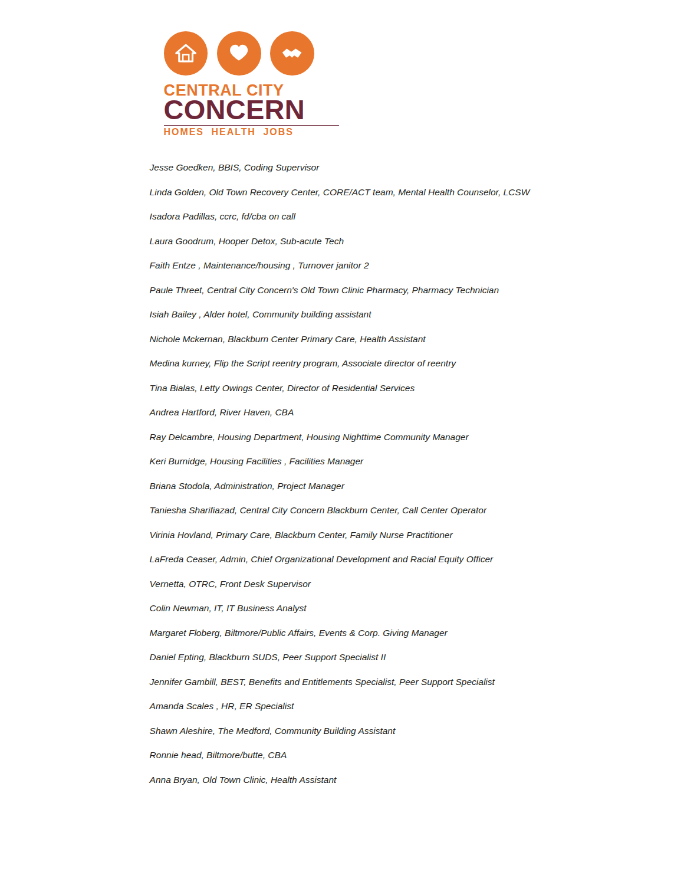Central City
Concern
Homes Health Jobs
Jesse Goedken, BBIS, Coding Supervisor
Linda Golden, Old Town Recovery Center, CORE/ACT team, Mental Health Counselor, LCSW
Isadora Padillas, ccrc, fd/cba on call
Laura Goodrum, Hooper Detox, Sub-acute Tech
Faith Entze , Maintenance/housing , Turnover janitor 2
Paule Threet, Central City Concern's Old Town Clinic Pharmacy, Pharmacy Technician
Isiah Bailey , Alder hotel, Community building assistant
Nichole Mckernan, Blackburn Center Primary Care, Health Assistant
Medina kurney, Flip the Script reentry program, Associate director of reentry
Tina Bialas, Letty Owings Center, Director of Residential Services
Andrea Hartford, River Haven, CBA
Ray Delcambre, Housing Department, Housing Nighttime Community Manager
Keri Burnidge, Housing Facilities , Facilities Manager
Briana Stodola, Administration, Project Manager
Taniesha Sharifiazad, Central City Concern Blackburn Center, Call Center Operator
Virinia Hovland, Primary Care, Blackburn Center, Family Nurse Practitioner
LaFreda Ceaser, Admin, Chief Organizational Development and Racial Equity Officer
Vernetta, OTRC, Front Desk Supervisor
Colin Newman, IT, IT Business Analyst
Margaret Floberg, Biltmore/Public Affairs, Events & Corp. Giving Manager
Daniel Epting, Blackburn SUDS, Peer Support Specialist II
Jennifer Gambill, BEST, Benefits and Entitlements Specialist, Peer Support Specialist
Amanda Scales , HR, ER Specialist
Shawn Aleshire, The Medford, Community Building Assistant
Ronnie head, Biltmore/butte, CBA
Anna Bryan, Old Town Clinic, Health Assistant